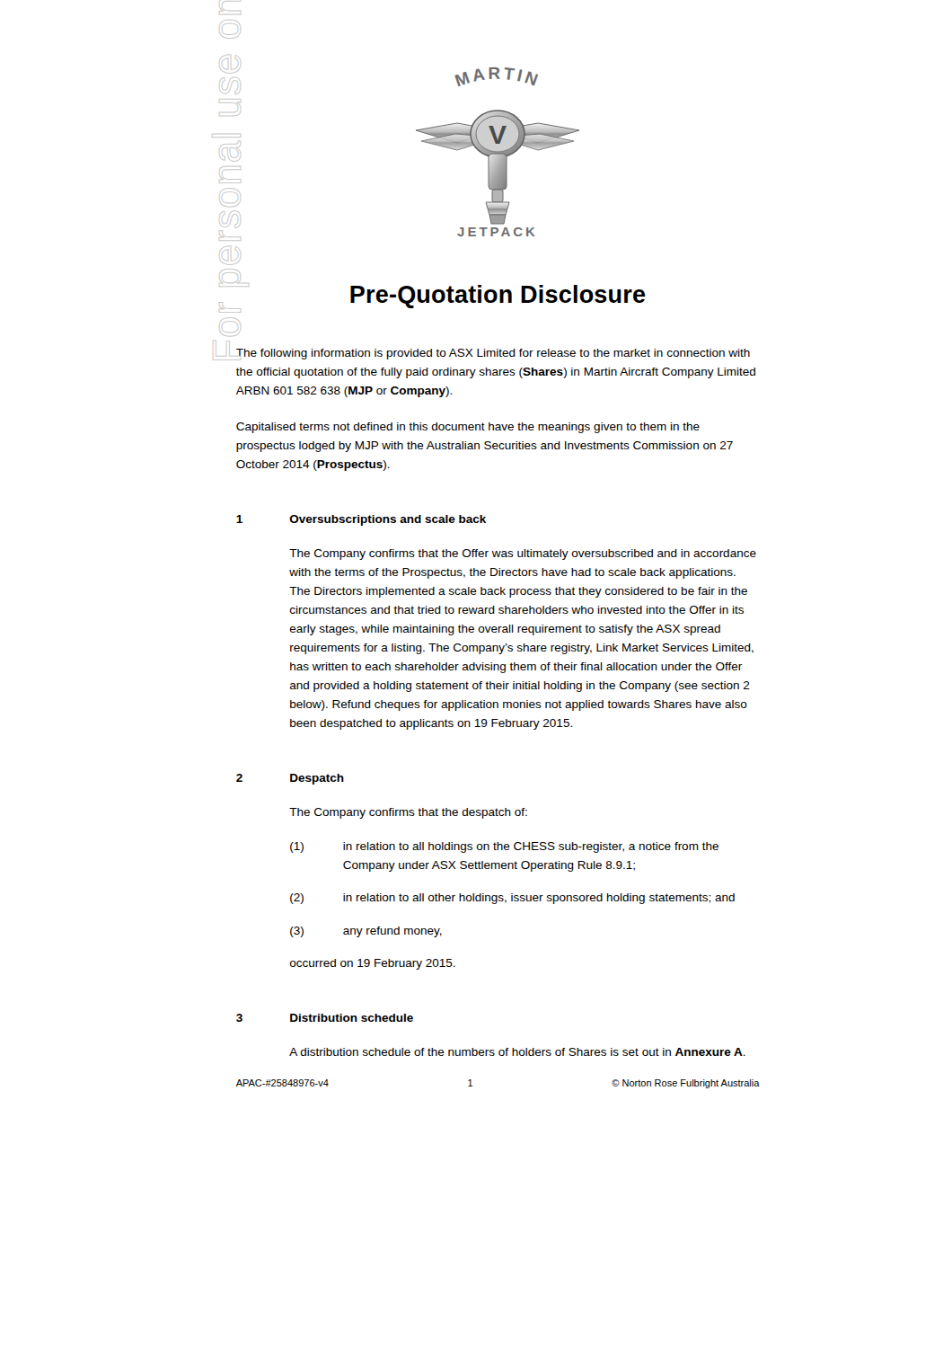For personal use only
MARTIN V JETPACK
Pre-Quotation Disclosure
The following information is provided to ASX Limited for release to the market in connection with the official quotation of the fully paid ordinary shares (Shares) in Martin Aircraft Company Limited ARBN 601 582 638 (MJP or Company).
Capitalised terms not defined in this document have the meanings given to them in the prospectus lodged by MJP with the Australian Securities and Investments Commission on 27 October 2014 (Prospectus).
1
Oversubscriptions and scale back
The Company confirms that the Offer was ultimately oversubscribed and in accordance with the terms of the Prospectus, the Directors have had to scale back applications. The Directors implemented a scale back process that they considered to be fair in the circumstances and that tried to reward shareholders who invested into the Offer in its early stages, while maintaining the overall requirement to satisfy the ASX spread requirements for a listing. The Company’s share registry, Link Market Services Limited, has written to each shareholder advising them of their final allocation under the Offer and provided a holding statement of their initial holding in the Company (see section 2 below). Refund cheques for application monies not applied towards Shares have also been despatched to applicants on 19 February 2015.
2
Despatch
The Company confirms that the despatch of:
(1)
in relation to all holdings on the CHESS sub-register, a notice from the Company under ASX Settlement Operating Rule 8.9.1;
(2)
in relation to all other holdings, issuer sponsored holding statements; and
(3)
any refund money,
occurred on 19 February 2015.
3
Distribution schedule
A distribution schedule of the numbers of holders of Shares is set out in Annexure A.
APAC-#25848976-v4
1
© Norton Rose Fulbright Australia